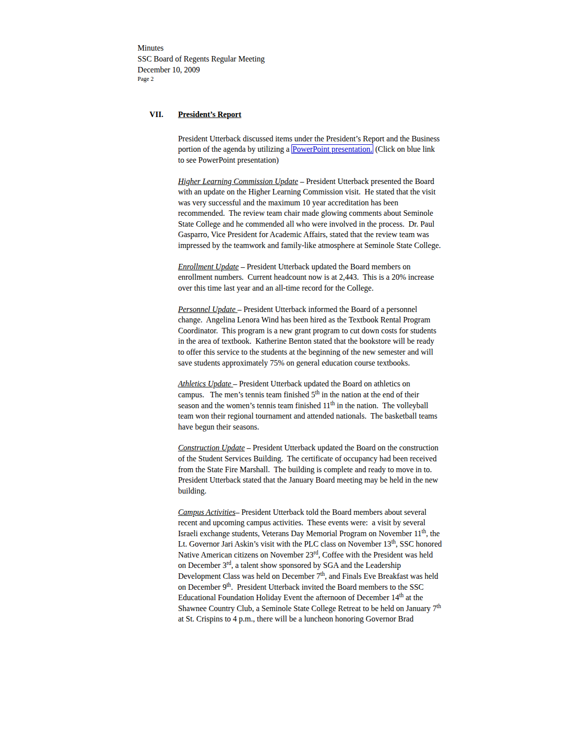Minutes
SSC Board of Regents Regular Meeting
December 10, 2009
Page 2
VII.
President’s Report
President Utterback discussed items under the President’s Report and the Business portion of the agenda by utilizing a PowerPoint presentation. (Click on blue link to see PowerPoint presentation)
Higher Learning Commission Update – President Utterback presented the Board with an update on the Higher Learning Commission visit. He stated that the visit was very successful and the maximum 10 year accreditation has been recommended. The review team chair made glowing comments about Seminole State College and he commended all who were involved in the process. Dr. Paul Gasparro, Vice President for Academic Affairs, stated that the review team was impressed by the teamwork and family-like atmosphere at Seminole State College.
Enrollment Update – President Utterback updated the Board members on enrollment numbers. Current headcount now is at 2,443. This is a 20% increase over this time last year and an all-time record for the College.
Personnel Update – President Utterback informed the Board of a personnel change. Angelina Lenora Wind has been hired as the Textbook Rental Program Coordinator. This program is a new grant program to cut down costs for students in the area of textbook. Katherine Benton stated that the bookstore will be ready to offer this service to the students at the beginning of the new semester and will save students approximately 75% on general education course textbooks.
Athletics Update – President Utterback updated the Board on athletics on campus. The men’s tennis team finished 5th in the nation at the end of their season and the women’s tennis team finished 11th in the nation. The volleyball team won their regional tournament and attended nationals. The basketball teams have begun their seasons.
Construction Update – President Utterback updated the Board on the construction of the Student Services Building. The certificate of occupancy had been received from the State Fire Marshall. The building is complete and ready to move in to. President Utterback stated that the January Board meeting may be held in the new building.
Campus Activities– President Utterback told the Board members about several recent and upcoming campus activities. These events were: a visit by several Israeli exchange students, Veterans Day Memorial Program on November 11th, the Lt. Governor Jari Askin’s visit with the PLC class on November 13th, SSC honored Native American citizens on November 23rd, Coffee with the President was held on December 3rd, a talent show sponsored by SGA and the Leadership Development Class was held on December 7th, and Finals Eve Breakfast was held on December 9th. President Utterback invited the Board members to the SSC Educational Foundation Holiday Event the afternoon of December 14th at the Shawnee Country Club, a Seminole State College Retreat to be held on January 7th at St. Crispins to 4 p.m., there will be a luncheon honoring Governor Brad